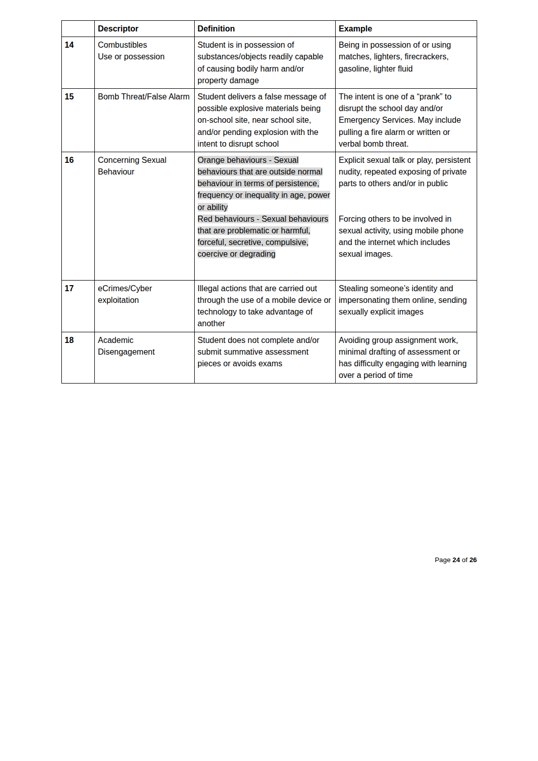| | Descriptor | Definition | Example |
| --- | --- | --- | --- |
| 14 | Combustibles Use or possession | Student is in possession of substances/objects readily capable of causing bodily harm and/or property damage | Being in possession of or using matches, lighters, firecrackers, gasoline, lighter fluid |
| 15 | Bomb Threat/False Alarm | Student delivers a false message of possible explosive materials being on-school site, near school site, and/or pending explosion with the intent to disrupt school | The intent is one of a “prank” to disrupt the school day and/or Emergency Services. May include pulling a fire alarm or written or verbal bomb threat. |
| 16 | Concerning Sexual Behaviour | Orange behaviours - Sexual behaviours that are outside normal behaviour in terms of persistence, frequency or inequality in age, power or ability Red behaviours - Sexual behaviours that are problematic or harmful, forceful, secretive, compulsive, coercive or degrading | Explicit sexual talk or play, persistent nudity, repeated exposing of private parts to others and/or in public Forcing others to be involved in sexual activity, using mobile phone and the internet which includes sexual images. |
| 17 | eCrimes/Cyber exploitation | Illegal actions that are carried out through the use of a mobile device or technology to take advantage of another | Stealing someone’s identity and impersonating them online, sending sexually explicit images |
| 18 | Academic Disengagement | Student does not complete and/or submit summative assessment pieces or avoids exams | Avoiding group assignment work, minimal drafting of assessment or has difficulty engaging with learning over a period of time |
Page 24 of 26